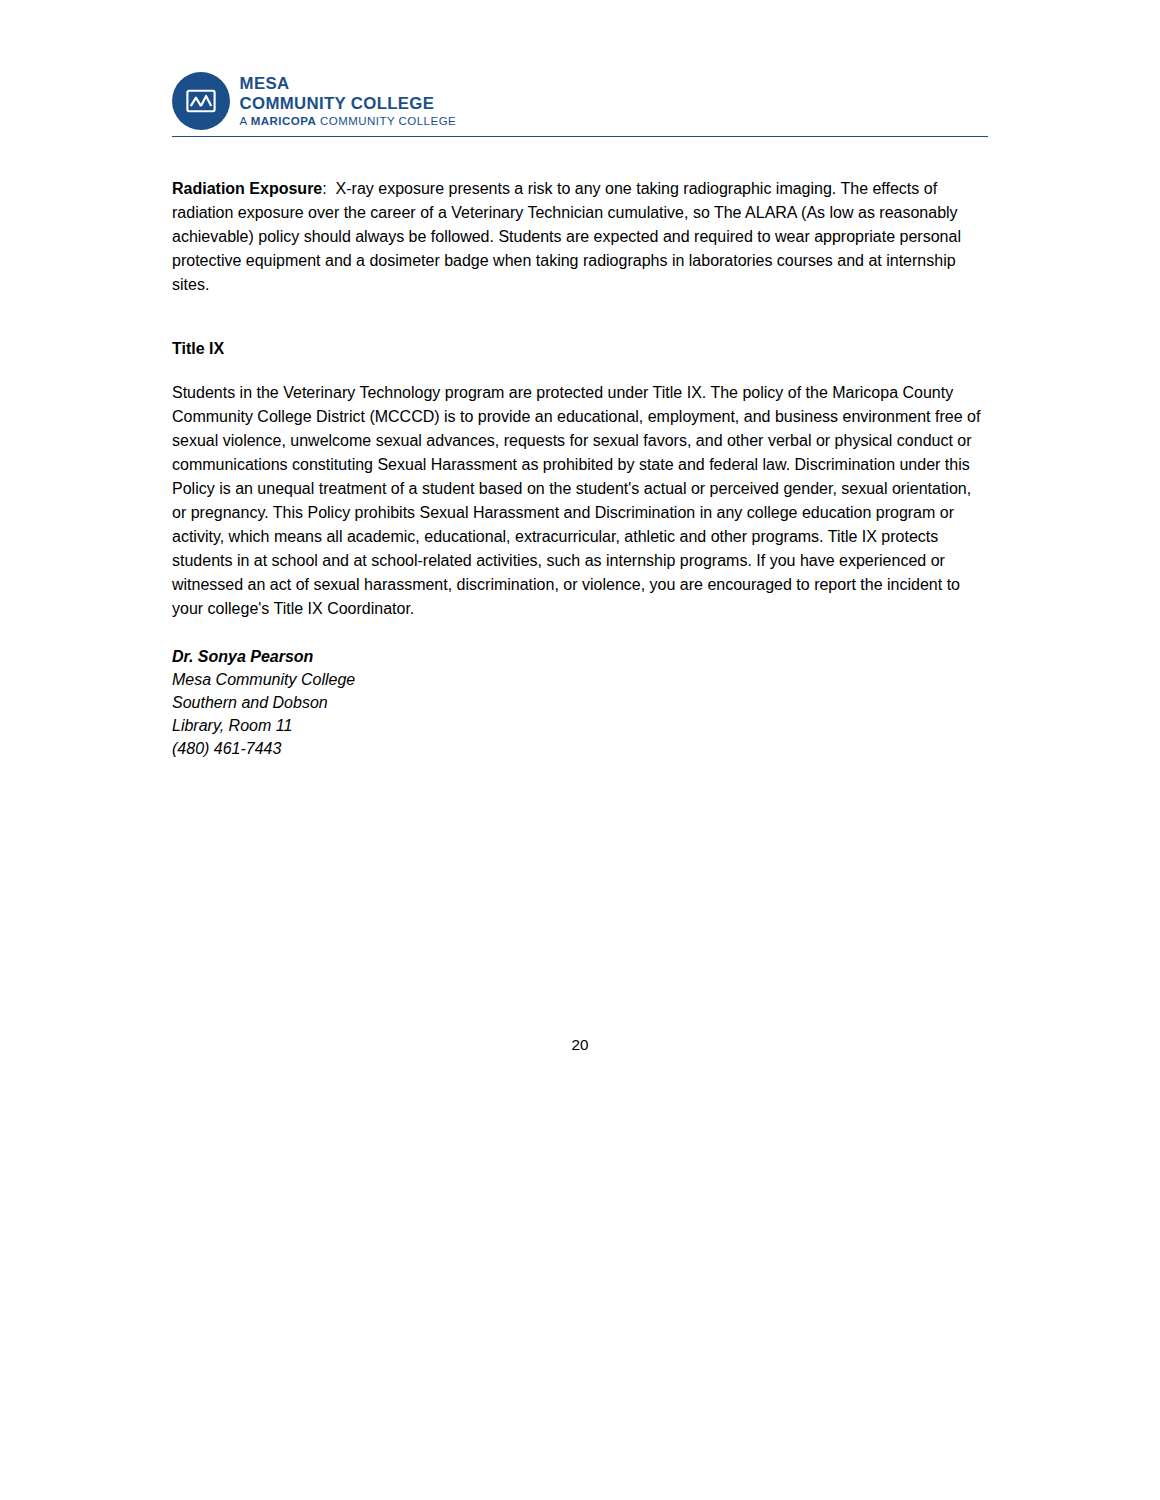MESA
COMMUNITY COLLEGE
A MARICOPA COMMUNITY COLLEGE
Radiation Exposure: X-ray exposure presents a risk to any one taking radiographic imaging. The effects of radiation exposure over the career of a Veterinary Technician cumulative, so The ALARA (As low as reasonably achievable) policy should always be followed. Students are expected and required to wear appropriate personal protective equipment and a dosimeter badge when taking radiographs in laboratories courses and at internship sites.
Title IX
Students in the Veterinary Technology program are protected under Title IX. The policy of the Maricopa County Community College District (MCCCD) is to provide an educational, employment, and business environment free of sexual violence, unwelcome sexual advances, requests for sexual favors, and other verbal or physical conduct or communications constituting Sexual Harassment as prohibited by state and federal law. Discrimination under this Policy is an unequal treatment of a student based on the student's actual or perceived gender, sexual orientation, or pregnancy. This Policy prohibits Sexual Harassment and Discrimination in any college education program or activity, which means all academic, educational, extracurricular, athletic and other programs. Title IX protects students in at school and at school-related activities, such as internship programs. If you have experienced or witnessed an act of sexual harassment, discrimination, or violence, you are encouraged to report the incident to your college's Title IX Coordinator.
Dr. Sonya Pearson
Mesa Community College
Southern and Dobson
Library, Room 11
(480) 461-7443
20